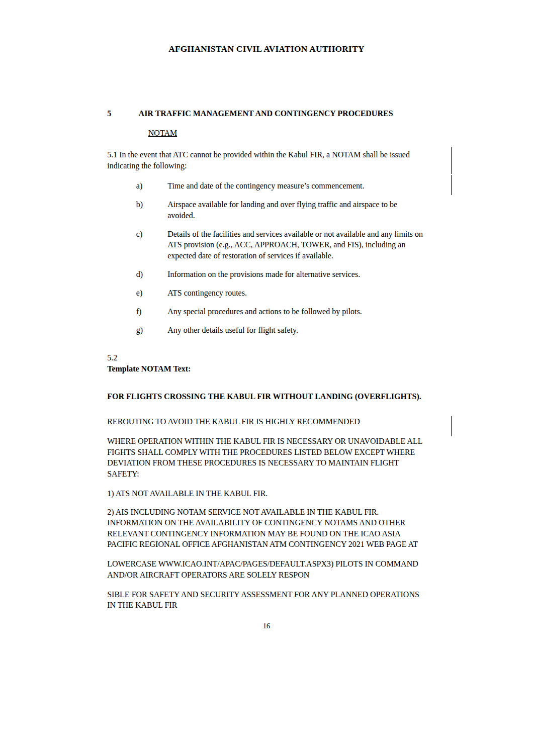AFGHANISTAN CIVIL AVIATION AUTHORITY
5 AIR TRAFFIC MANAGEMENT AND CONTINGENCY PROCEDURES
NOTAM
5.1 In the event that ATC cannot be provided within the Kabul FIR, a NOTAM shall be issued indicating the following:
a) Time and date of the contingency measure’s commencement.
b) Airspace available for landing and over flying traffic and airspace to be avoided.
c) Details of the facilities and services available or not available and any limits on ATS provision (e.g., ACC, APPROACH, TOWER, and FIS), including an expected date of restoration of services if available.
d) Information on the provisions made for alternative services.
e) ATS contingency routes.
f) Any special procedures and actions to be followed by pilots.
g) Any other details useful for flight safety.
5.2
Template NOTAM Text:
FOR FLIGHTS CROSSING THE KABUL FIR WITHOUT LANDING (OVERFLIGHTS).
REROUTING TO AVOID THE KABUL FIR IS HIGHLY RECOMMENDED
WHERE OPERATION WITHIN THE KABUL FIR IS NECESSARY OR UNAVOIDABLE ALL FIGHTS SHALL COMPLY WITH THE PROCEDURES LISTED BELOW EXCEPT WHERE DEVIATION FROM THESE PROCEDURES IS NECESSARY TO MAINTAIN FLIGHT SAFETY:
1) ATS NOT AVAILABLE IN THE KABUL FIR.
2) AIS INCLUDING NOTAM SERVICE NOT AVAILABLE IN THE KABUL FIR. INFORMATION ON THE AVAILABILITY OF CONTINGENCY NOTAMS AND OTHER RELEVANT CONTINGENCY INFORMATION MAY BE FOUND ON THE ICAO ASIA PACIFIC REGIONAL OFFICE AFGHANISTAN ATM CONTINGENCY 2021 WEB PAGE AT
LOWERCASE WWW.ICAO.INT/APAC/PAGES/DEFAULT.ASPX3) PILOTS IN COMMAND AND/OR AIRCRAFT OPERATORS ARE SOLELY RESPON
SIBLE FOR SAFETY AND SECURITY ASSESSMENT FOR ANY PLANNED OPERATIONS IN THE KABUL FIR
16